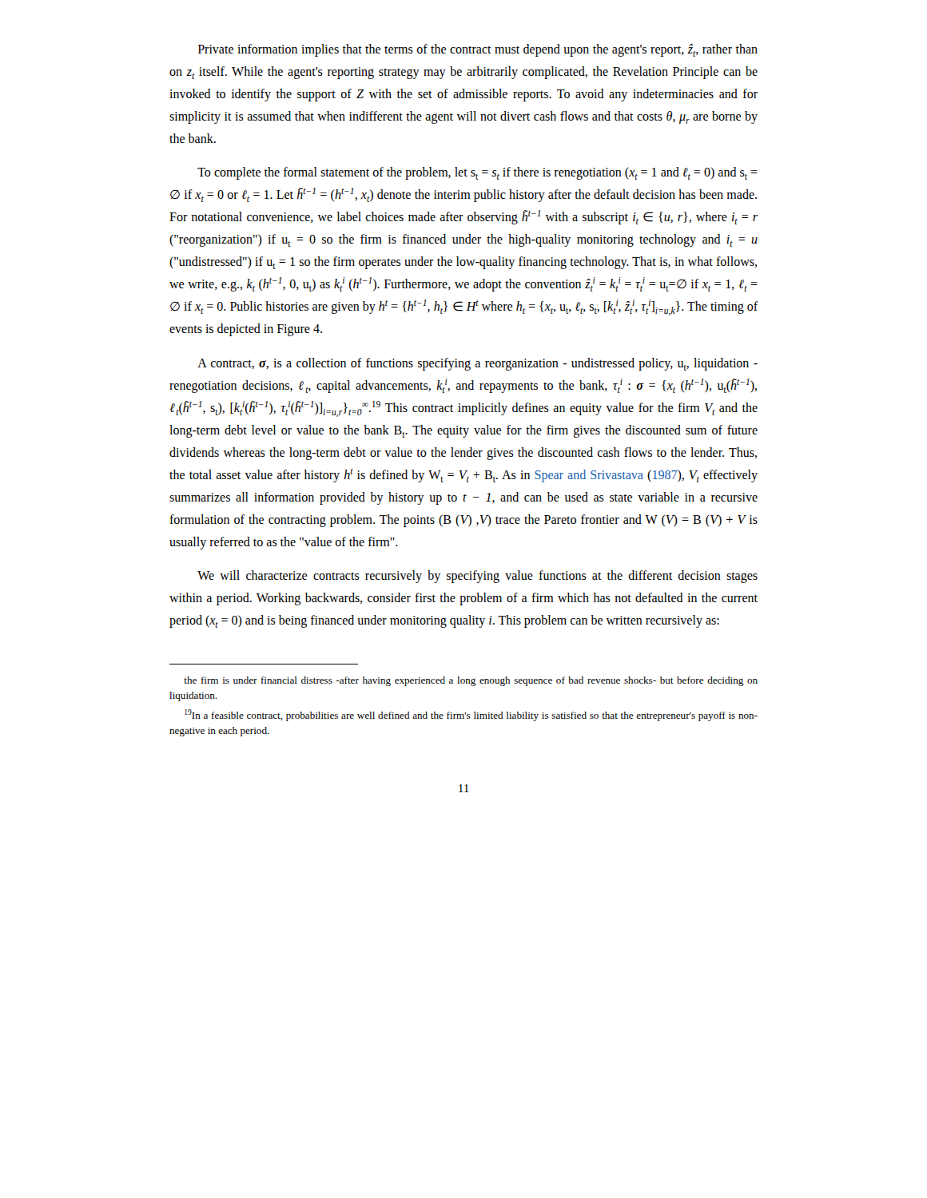Private information implies that the terms of the contract must depend upon the agent's report, ẑt, rather than on zt itself. While the agent's reporting strategy may be arbitrarily complicated, the Revelation Principle can be invoked to identify the support of Z with the set of admissible reports. To avoid any indeterminacies and for simplicity it is assumed that when indifferent the agent will not divert cash flows and that costs θ, μr are borne by the bank.
To complete the formal statement of the problem, let st = st if there is renegotiation (xt = 1 and ℓt = 0) and st = ∅ if xt = 0 or ℓt = 1. Let h̃t−1 = (ht−1, xt) denote the interim public history after the default decision has been made. For notational convenience, we label choices made after observing h̃t−1 with a subscript it ∈ {u, r}, where it = r ("reorganization") if ut = 0 so the firm is financed under the high-quality monitoring technology and it = u ("undistressed") if ut = 1 so the firm operates under the low-quality financing technology. That is, in what follows, we write, e.g., kt (ht−1, 0, ut) as kti (ht−1). Furthermore, we adopt the convention ẑti = kti = τti = ut=∅ if xt = 1, ℓt = ∅ if xt = 0. Public histories are given by ht = {ht−1, ht} ∈ Ht where ht = {xt, ut, ℓt, st, [kti, ẑti, τti]i=u,k}. The timing of events is depicted in Figure 4.
A contract, σ, is a collection of functions specifying a reorganization - undistressed policy, ut, liquidation - renegotiation decisions, ℓt, capital advancements, kti, and repayments to the bank, τti : σ = {xt (ht−1), ut(h̃t−1), ℓt(h̃t−1, st), [kti(h̃t−1), τti(h̃t−1)]i=u,r}t=0∞.19 This contract implicitly defines an equity value for the firm Vt and the long-term debt level or value to the bank Bt. The equity value for the firm gives the discounted sum of future dividends whereas the long-term debt or value to the lender gives the discounted cash flows to the lender. Thus, the total asset value after history ht is defined by Wt = Vt + Bt. As in Spear and Srivastava (1987), Vt effectively summarizes all information provided by history up to t − 1, and can be used as state variable in a recursive formulation of the contracting problem. The points (B (V) ,V) trace the Pareto frontier and W (V) = B (V) + V is usually referred to as the "value of the firm".
We will characterize contracts recursively by specifying value functions at the different decision stages within a period. Working backwards, consider first the problem of a firm which has not defaulted in the current period (xt = 0) and is being financed under monitoring quality i. This problem can be written recursively as:
the firm is under financial distress -after having experienced a long enough sequence of bad revenue shocks- but before deciding on liquidation.
19In a feasible contract, probabilities are well defined and the firm's limited liability is satisfied so that the entrepreneur's payoff is non-negative in each period.
11